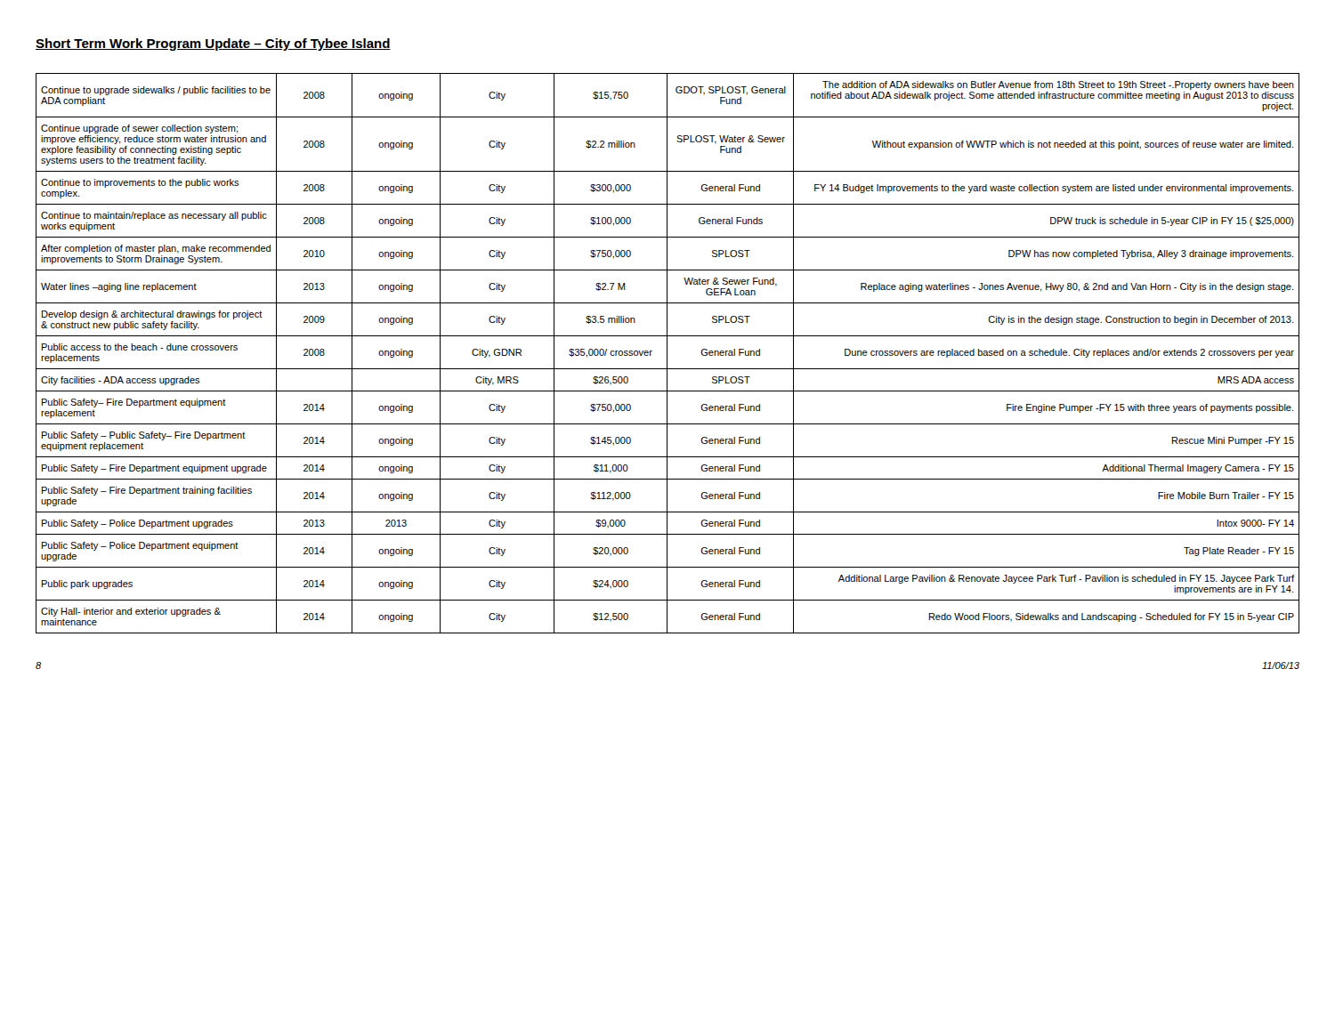Short Term Work Program Update – City of Tybee Island
| Continue to upgrade sidewalks / public facilities to be ADA compliant | 2008 | ongoing | City | $15,750 | GDOT, SPLOST, General Fund | The addition of ADA sidewalks on Butler Avenue from 18th Street to 19th Street -.Property owners have been notified about ADA sidewalk project. Some attended infrastructure committee meeting in August 2013 to discuss project. |
| Continue upgrade of sewer collection system; improve efficiency, reduce storm water intrusion and explore feasibility of connecting existing septic systems users to the treatment facility. | 2008 | ongoing | City | $2.2 million | SPLOST, Water & Sewer Fund | Without expansion of WWTP which is not needed at this point, sources of reuse water are limited. |
| Continue to improvements to the public works complex. | 2008 | ongoing | City | $300,000 | General Fund | FY 14 Budget Improvements to the yard waste collection system are listed under environmental improvements. |
| Continue to maintain/replace as necessary all public works equipment | 2008 | ongoing | City | $100,000 | General Funds | DPW truck is schedule in 5-year CIP in FY 15 ( $25,000) |
| After completion of master plan, make recommended improvements to Storm Drainage System. | 2010 | ongoing | City | $750,000 | SPLOST | DPW has now completed Tybrisa, Alley 3 drainage improvements. |
| Water lines –aging line replacement | 2013 | ongoing | City | $2.7 M | Water & Sewer Fund, GEFA Loan | Replace aging waterlines - Jones Avenue, Hwy 80, & 2nd and Van Horn - City is in the design stage. |
| Develop design & architectural drawings for project & construct new public safety facility. | 2009 | ongoing | City | $3.5 million | SPLOST | City is in the design stage. Construction to begin in December of 2013. |
| Public access to the beach - dune crossovers replacements | 2008 | ongoing | City, GDNR | $35,000/ crossover | General Fund | Dune crossovers are replaced based on a schedule. City replaces and/or extends 2 crossovers per year |
| City facilities - ADA access upgrades | | | City, MRS | $26,500 | SPLOST | MRS ADA access |
| Public Safety– Fire Department equipment replacement | 2014 | ongoing | City | $750,000 | General Fund | Fire Engine Pumper -FY 15 with three years of payments possible. |
| Public Safety – Public Safety– Fire Department equipment replacement | 2014 | ongoing | City | $145,000 | General Fund | Rescue Mini Pumper -FY 15 |
| Public Safety – Fire Department equipment upgrade | 2014 | ongoing | City | $11,000 | General Fund | Additional Thermal Imagery Camera - FY 15 |
| Public Safety – Fire Department training facilities upgrade | 2014 | ongoing | City | $112,000 | General Fund | Fire Mobile Burn Trailer - FY 15 |
| Public Safety – Police Department upgrades | 2013 | 2013 | City | $9,000 | General Fund | Intox 9000- FY 14 |
| Public Safety – Police Department equipment upgrade | 2014 | ongoing | City | $20,000 | General Fund | Tag Plate Reader - FY 15 |
| Public park upgrades | 2014 | ongoing | City | $24,000 | General Fund | Additional Large Pavilion & Renovate Jaycee Park Turf - Pavilion is scheduled in FY 15. Jaycee Park Turf improvements are in FY 14. |
| City Hall- interior and exterior upgrades & maintenance | 2014 | ongoing | City | $12,500 | General Fund | Redo Wood Floors, Sidewalks and Landscaping - Scheduled for FY 15 in 5-year CIP |
8 11/06/13